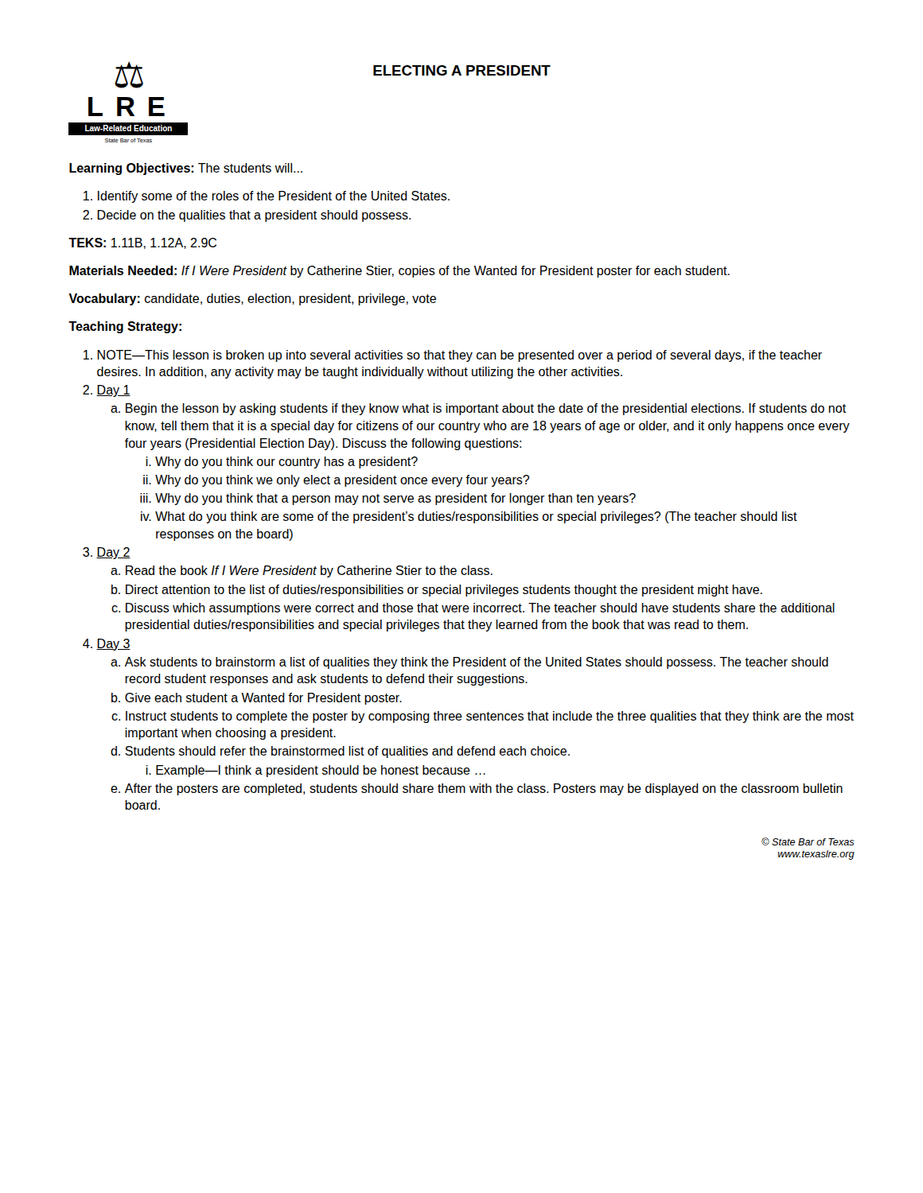⚖
L R E
Law-Related Education
State Bar of Texas
ELECTING A PRESIDENT
Learning Objectives: The students will...
Identify some of the roles of the President of the United States.
Decide on the qualities that a president should possess.
TEKS: 1.11B, 1.12A, 2.9C
Materials Needed: If I Were President by Catherine Stier, copies of the Wanted for President poster for each student.
Vocabulary: candidate, duties, election, president, privilege, vote
Teaching Strategy:
NOTE—This lesson is broken up into several activities so that they can be presented over a period of several days, if the teacher desires. In addition, any activity may be taught individually without utilizing the other activities.
Day 1
Begin the lesson by asking students if they know what is important about the date of the presidential elections. If students do not know, tell them that it is a special day for citizens of our country who are 18 years of age or older, and it only happens once every four years (Presidential Election Day). Discuss the following questions:
Why do you think our country has a president?
Why do you think we only elect a president once every four years?
Why do you think that a person may not serve as president for longer than ten years?
What do you think are some of the president’s duties/responsibilities or special privileges? (The teacher should list responses on the board)
Day 2
Read the book If I Were President by Catherine Stier to the class.
Direct attention to the list of duties/responsibilities or special privileges students thought the president might have.
Discuss which assumptions were correct and those that were incorrect. The teacher should have students share the additional presidential duties/responsibilities and special privileges that they learned from the book that was read to them.
Day 3
Ask students to brainstorm a list of qualities they think the President of the United States should possess. The teacher should record student responses and ask students to defend their suggestions.
Give each student a Wanted for President poster.
Instruct students to complete the poster by composing three sentences that include the three qualities that they think are the most important when choosing a president.
Students should refer the brainstormed list of qualities and defend each choice.
Example—I think a president should be honest because …
After the posters are completed, students should share them with the class. Posters may be displayed on the classroom bulletin board.
© State Bar of Texas
www.texaslre.org